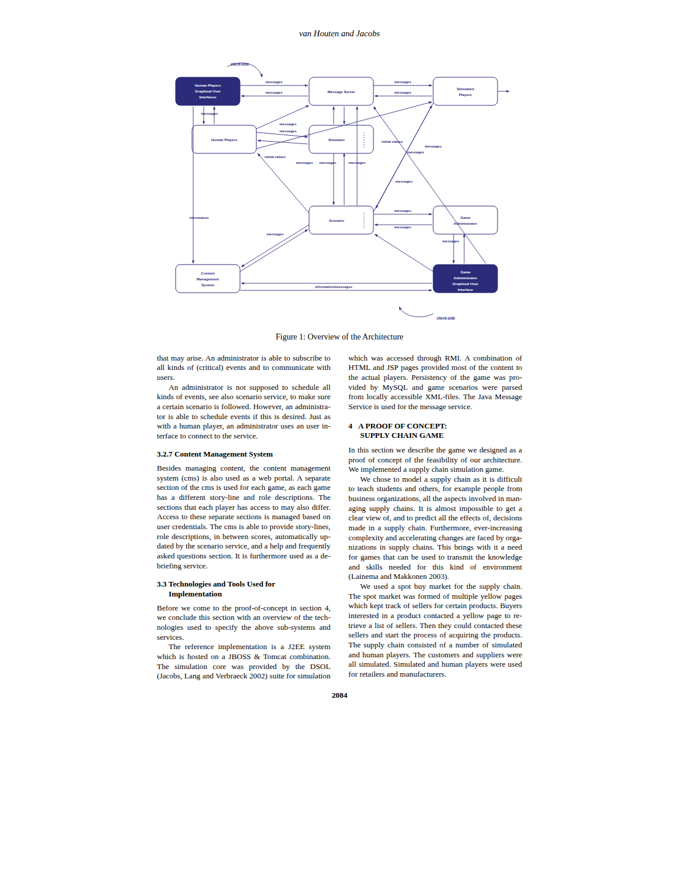van Houten and Jacobs
Human Players Graphical User Interfaces Message Server Simulated Players Human Players Simulator Scenario Game Administrator Content Management System Game Administrator Graphical User Interface messages messages messages messages messages messages messages messages messages messages initial values initial values messages messages messages messages messages messages messages information information/messages client-side client-side
Figure 1: Overview of the Architecture
that may arise. An administrator is able to subscribe to all kinds of (critical) events and to communicate with users.
An administrator is not supposed to schedule all kinds of events, see also scenario service, to make sure a certain scenario is followed. However, an administrator is able to schedule events if this is desired. Just as with a human player, an administrator uses an user interface to connect to the service.
3.2.7 Content Management System
Besides managing content, the content management system (cms) is also used as a web portal. A separate section of the cms is used for each game, as each game has a different story-line and role descriptions. The sections that each player has access to may also differ. Access to these separate sections is managed based on user credentials. The cms is able to provide story-lines, role descriptions, in between scores, automatically updated by the scenario service, and a help and frequently asked questions section. It is furthermore used as a debriefing service.
3.3 Technologies and Tools Used for
Implementation
Before we come to the proof-of-concept in section 4, we conclude this section with an overview of the technologies used to specify the above sub-systems and services.
The reference implementation is a J2EE system which is hosted on a JBOSS & Tomcat combination. The simulation core was provided by the DSOL (Jacobs, Lang and Verbraeck 2002) suite for simulation which was accessed through RMI. A combination of HTML and JSP pages provided most of the content to the actual players. Persistency of the game was provided by MySQL and game scenarios were parsed from locally accessible XML-files. The Java Message Service is used for the message service.
4 A PROOF OF CONCEPT:
SUPPLY CHAIN GAME
In this section we describe the game we designed as a proof of concept of the feasibility of our architecture. We implemented a supply chain simulation game.
We chose to model a supply chain as it is difficult to teach students and others, for example people from business organizations, all the aspects involved in managing supply chains. It is almost impossible to get a clear view of, and to predict all the effects of, decisions made in a supply chain. Furthermore, ever-increasing complexity and accelerating changes are faced by organizations in supply chains. This brings with it a need for games that can be used to transmit the knowledge and skills needed for this kind of environment (Lainema and Makkonen 2003).
We used a spot buy market for the supply chain. The spot market was formed of multiple yellow pages which kept track of sellers for certain products. Buyers interested in a product contacted a yellow page to retrieve a list of sellers. Then they could contacted these sellers and start the process of acquiring the products. The supply chain consisted of a number of simulated and human players. The customers and suppliers were all simulated. Simulated and human players were used for retailers and manufacturers.
2084